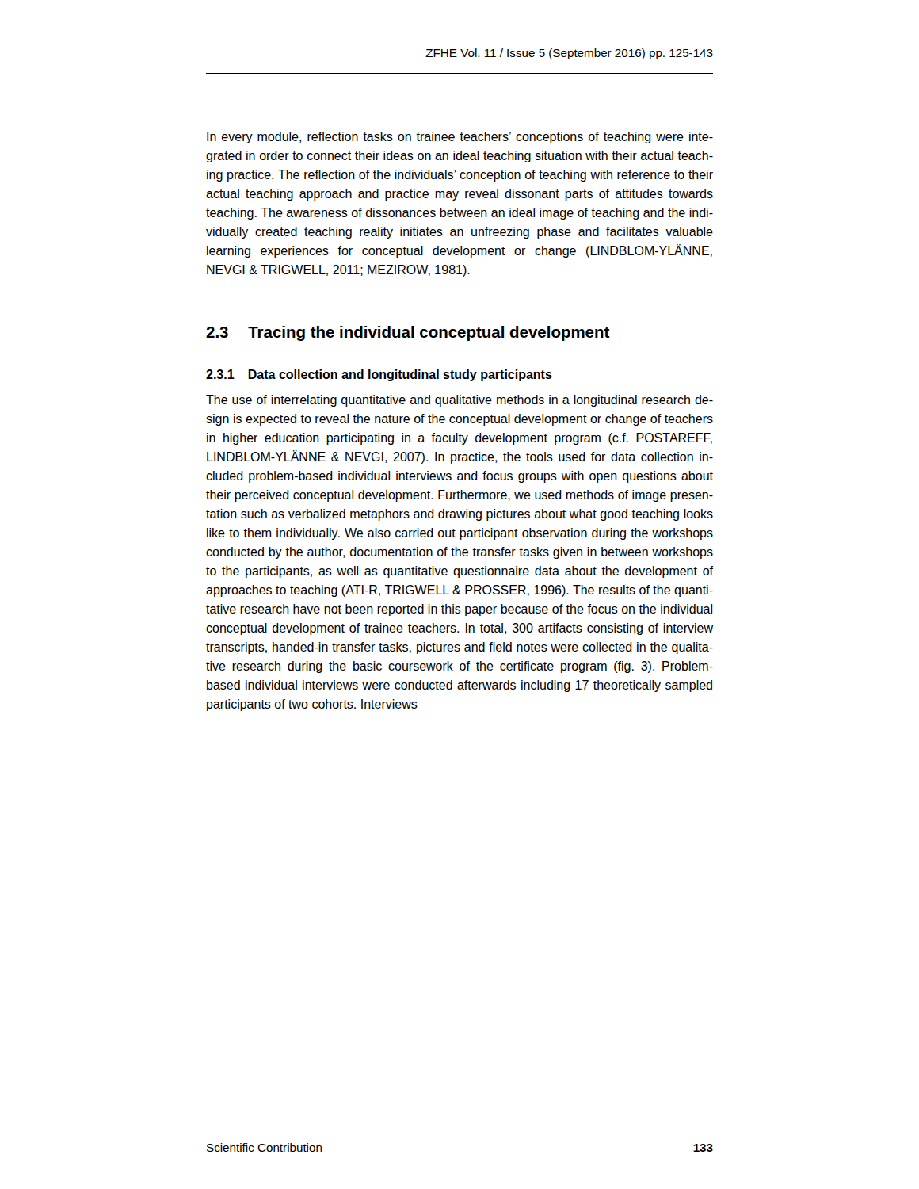ZFHE Vol. 11 / Issue 5 (September 2016) pp. 125-143
In every module, reflection tasks on trainee teachers’ conceptions of teaching were integrated in order to connect their ideas on an ideal teaching situation with their actual teaching practice. The reflection of the individuals’ conception of teaching with reference to their actual teaching approach and practice may reveal dissonant parts of attitudes towards teaching. The awareness of dissonances between an ideal image of teaching and the individually created teaching reality initiates an unfreezing phase and facilitates valuable learning experiences for conceptual development or change (LINDBLOM-YLÄNNE, NEVGI & TRIGWELL, 2011; MEZIROW, 1981).
2.3 Tracing the individual conceptual development
2.3.1 Data collection and longitudinal study participants
The use of interrelating quantitative and qualitative methods in a longitudinal research design is expected to reveal the nature of the conceptual development or change of teachers in higher education participating in a faculty development program (c.f. POSTAREFF, LINDBLOM-YLÄNNE & NEVGI, 2007). In practice, the tools used for data collection included problem-based individual interviews and focus groups with open questions about their perceived conceptual development. Furthermore, we used methods of image presentation such as verbalized metaphors and drawing pictures about what good teaching looks like to them individually. We also carried out participant observation during the workshops conducted by the author, documentation of the transfer tasks given in between workshops to the participants, as well as quantitative questionnaire data about the development of approaches to teaching (ATI-R, TRIGWELL & PROSSER, 1996). The results of the quantitative research have not been reported in this paper because of the focus on the individual conceptual development of trainee teachers. In total, 300 artifacts consisting of interview transcripts, handed-in transfer tasks, pictures and field notes were collected in the qualitative research during the basic coursework of the certificate program (fig. 3). Problem-based individual interviews were conducted afterwards including 17 theoretically sampled participants of two cohorts. Interviews
Scientific Contribution 133